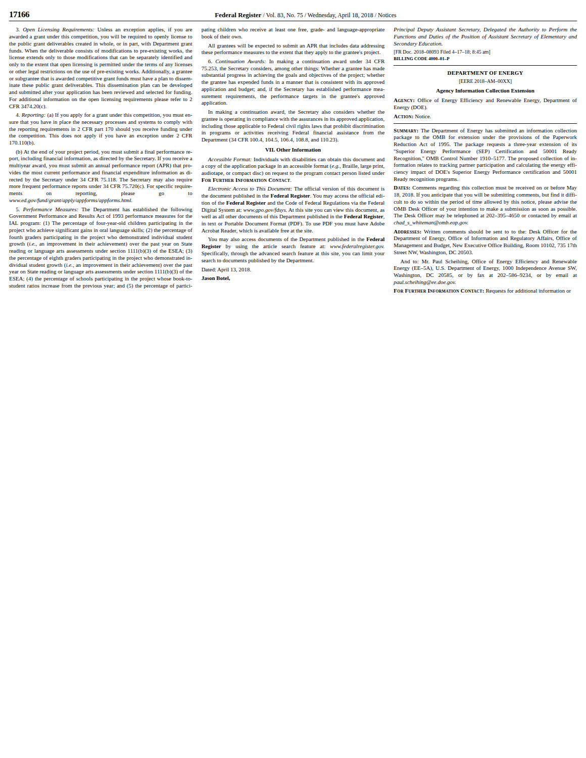17166
Federal Register / Vol. 83, No. 75 / Wednesday, April 18, 2018 / Notices
3. Open Licensing Requirements: Unless an exception applies, if you are awarded a grant under this competition, you will be required to openly license to the public grant deliverables created in whole, or in part, with Department grant funds. When the deliverable consists of modifications to pre-existing works, the license extends only to those modifications that can be separately identified and only to the extent that open licensing is permitted under the terms of any licenses or other legal restrictions on the use of pre-existing works. Additionally, a grantee or subgrantee that is awarded competitive grant funds must have a plan to disseminate these public grant deliverables. This dissemination plan can be developed and submitted after your application has been reviewed and selected for funding. For additional information on the open licensing requirements please refer to 2 CFR 3474.20(c).
4. Reporting: (a) If you apply for a grant under this competition, you must ensure that you have in place the necessary processes and systems to comply with the reporting requirements in 2 CFR part 170 should you receive funding under the competition. This does not apply if you have an exception under 2 CFR 170.110(b).
(b) At the end of your project period, you must submit a final performance report, including financial information, as directed by the Secretary. If you receive a multiyear award, you must submit an annual performance report (APR) that provides the most current performance and financial expenditure information as directed by the Secretary under 34 CFR 75.118. The Secretary may also require more frequent performance reports under 34 CFR 75.720(c). For specific requirements on reporting, please go to www.ed.gov/fund/grant/apply/appforms/appforms.html.
5. Performance Measures: The Department has established the following Government Performance and Results Act of 1993 performance measures for the IAL program: (1) The percentage of four-year-old children participating in the project who achieve significant gains in oral language skills; (2) the percentage of fourth graders participating in the project who demonstrated individual student growth (i.e., an improvement in their achievement) over the past year on State reading or language arts assessments under section 1111(b)(3) of the ESEA; (3) the percentage of eighth graders participating in the project who demonstrated individual student growth (i.e., an improvement in their achievement) over the past year on State reading or language arts assessments under section 1111(b)(3) of the ESEA; (4) the percentage of schools participating in the project whose book-to-student ratios increase from the previous year; and (5) the percentage of participating children who receive at least one free, grade- and language-appropriate book of their own.
All grantees will be expected to submit an APR that includes data addressing these performance measures to the extent that they apply to the grantee's project.
6. Continuation Awards: In making a continuation award under 34 CFR 75.253, the Secretary considers, among other things: Whether a grantee has made substantial progress in achieving the goals and objectives of the project; whether the grantee has expended funds in a manner that is consistent with its approved application and budget; and, if the Secretary has established performance measurement requirements, the performance targets in the grantee's approved application.
In making a continuation award, the Secretary also considers whether the grantee is operating in compliance with the assurances in its approved application, including those applicable to Federal civil rights laws that prohibit discrimination in programs or activities receiving Federal financial assistance from the Department (34 CFR 100.4, 104.5, 106.4, 108.8, and 110.23).
VII. Other Information
Accessible Format: Individuals with disabilities can obtain this document and a copy of the application package in an accessible format (e.g., Braille, large print, audiotape, or compact disc) on request to the program contact person listed under For Further Information Contact.
Electronic Access to This Document: The official version of this document is the document published in the Federal Register. You may access the official edition of the Federal Register and the Code of Federal Regulations via the Federal Digital System at: www.gpo.gov/fdsys. At this site you can view this document, as well as all other documents of this Department published in the Federal Register, in text or Portable Document Format (PDF). To use PDF you must have Adobe Acrobat Reader, which is available free at the site.
You may also access documents of the Department published in the Federal Register by using the article search feature at: www.federalregister.gov. Specifically, through the advanced search feature at this site, you can limit your search to documents published by the Department.
Dated: April 13, 2018.
Jason Botel,
Principal Deputy Assistant Secretary, Delegated the Authority to Perform the Functions and Duties of the Position of Assistant Secretary of Elementary and Secondary Education.
[FR Doc. 2018–08093 Filed 4–17–18; 8:45 am]
BILLING CODE 4000–01–P
DEPARTMENT OF ENERGY
[EERE 2018–AM–00XX]
Agency Information Collection Extension
Agency: Office of Energy Efficiency and Renewable Energy, Department of Energy (DOE).
Action: Notice.
Summary: The Department of Energy has submitted an information collection package to the OMB for extension under the provisions of the Paperwork Reduction Act of 1995. The package requests a three-year extension of its ''Superior Energy Performance (SEP) Certification and 50001 Ready Recognition,'' OMB Control Number 1910–5177. The proposed collection of information relates to tracking partner participation and calculating the energy efficiency impact of DOE's Superior Energy Performance certification and 50001 Ready recognition programs.
Dates: Comments regarding this collection must be received on or before May 18, 2018. If you anticipate that you will be submitting comments, but find it difficult to do so within the period of time allowed by this notice, please advise the OMB Desk Officer of your intention to make a submission as soon as possible. The Desk Officer may be telephoned at 202–395–4650 or contacted by email at chad_s_whiteman@omb.eop.gov.
Addresses: Written comments should be sent to to the: Desk Officer for the Department of Energy, Office of Information and Regulatory Affairs, Office of Management and Budget, New Executive Office Building, Room 10102, 735 17th Street NW, Washington, DC 20503.
And to: Mr. Paul Scheihing, Office of Energy Efficiency and Renewable Energy (EE–5A), U.S. Department of Energy, 1000 Independence Avenue SW, Washington, DC 20585, or by fax at 202–586–9234, or by email at paul.scheihing@ee.doe.gov.
For Further Information Contact: Requests for additional information or